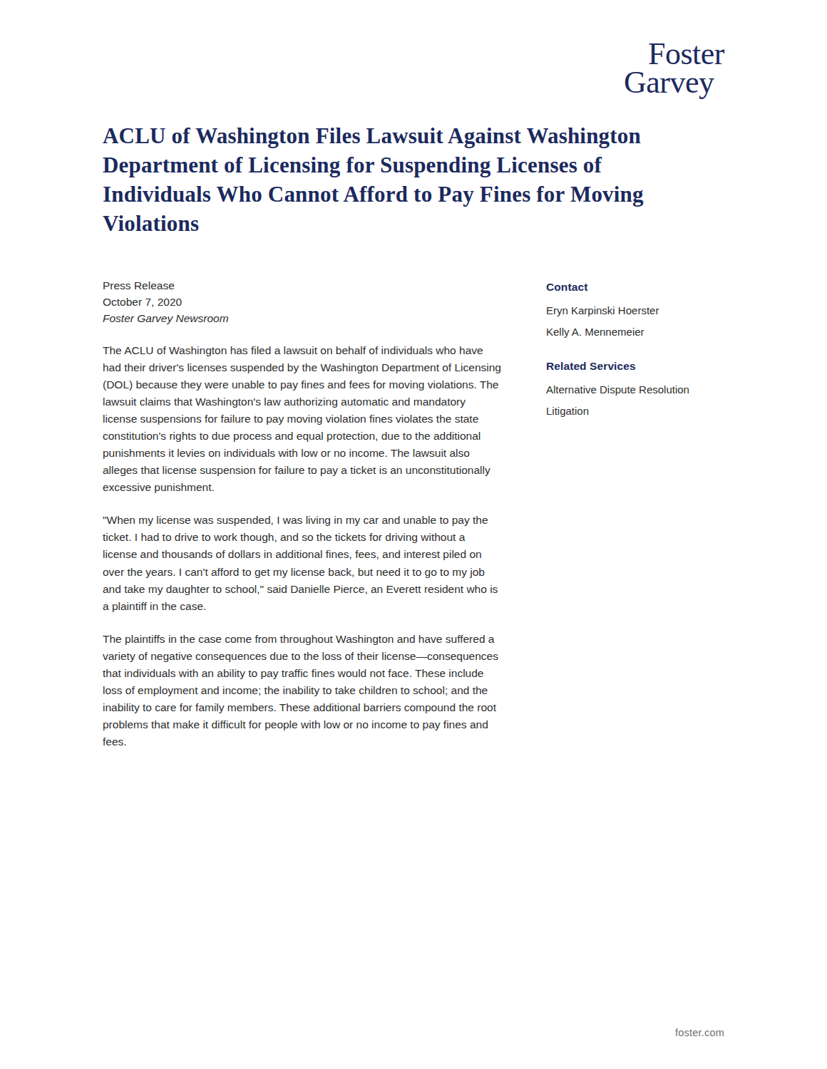Foster Garvey
ACLU of Washington Files Lawsuit Against Washington Department of Licensing for Suspending Licenses of Individuals Who Cannot Afford to Pay Fines for Moving Violations
Press Release
October 7, 2020
Foster Garvey Newsroom
The ACLU of Washington has filed a lawsuit on behalf of individuals who have had their driver's licenses suspended by the Washington Department of Licensing (DOL) because they were unable to pay fines and fees for moving violations. The lawsuit claims that Washington's law authorizing automatic and mandatory license suspensions for failure to pay moving violation fines violates the state constitution's rights to due process and equal protection, due to the additional punishments it levies on individuals with low or no income. The lawsuit also alleges that license suspension for failure to pay a ticket is an unconstitutionally excessive punishment.
"When my license was suspended, I was living in my car and unable to pay the ticket. I had to drive to work though, and so the tickets for driving without a license and thousands of dollars in additional fines, fees, and interest piled on over the years. I can't afford to get my license back, but need it to go to my job and take my daughter to school," said Danielle Pierce, an Everett resident who is a plaintiff in the case.
The plaintiffs in the case come from throughout Washington and have suffered a variety of negative consequences due to the loss of their license—consequences that individuals with an ability to pay traffic fines would not face. These include loss of employment and income; the inability to take children to school; and the inability to care for family members. These additional barriers compound the root problems that make it difficult for people with low or no income to pay fines and fees.
Contact
Eryn Karpinski Hoerster
Kelly A. Mennemeier
Related Services
Alternative Dispute Resolution
Litigation
foster.com